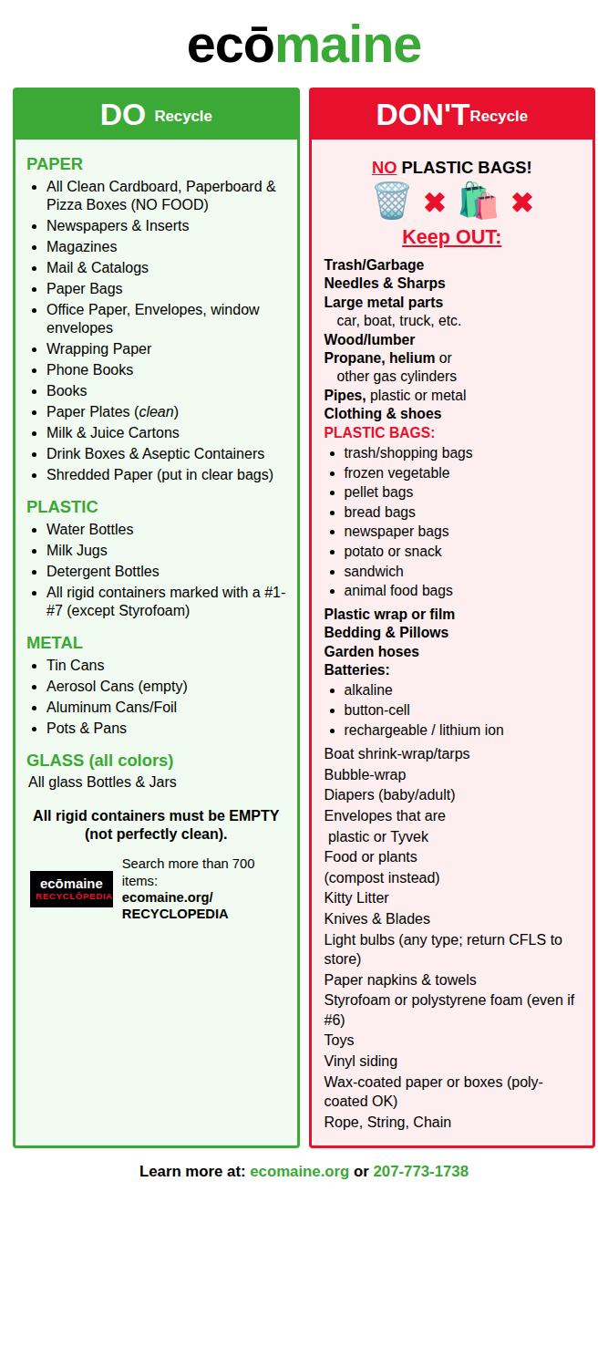ecō maine
DO Recycle
Paper
All Clean Cardboard, Paperboard & Pizza Boxes (NO FOOD)
Newspapers & Inserts
Magazines
Mail & Catalogs
Paper Bags
Office Paper, Envelopes, window envelopes
Wrapping Paper
Phone Books
Books
Paper Plates (clean)
Milk & Juice Cartons
Drink Boxes & Aseptic Containers
Shredded Paper (put in clear bags)
Plastic
Water Bottles
Milk Jugs
Detergent Bottles
All rigid containers marked with a #1-#7 (except Styrofoam)
Metal
Tin Cans
Aerosol Cans (empty)
Aluminum Cans/Foil
Pots & Pans
Glass (all colors)
All glass Bottles & Jars
All rigid containers must be EMPTY
(not perfectly clean).
ecōmaine RECYCLŌPEDIA
Search more than 700 items:
ecomaine.org/
RECYCLOPEDIA
DON'TRecycle
NO PLASTIC BAGS!
🗑️ ✖ 🛍️ ✖
Keep OUT:
Trash/Garbage
Needles & Sharps
Large metal parts
car, boat, truck, etc.
Wood/lumber
Propane, helium or
other gas cylinders
Pipes, plastic or metal
Clothing & shoes
PLASTIC BAGS:
trash/shopping bags
frozen vegetable
pellet bags
bread bags
newspaper bags
potato or snack
sandwich
animal food bags
Plastic wrap or film
Bedding & Pillows
Garden hoses
Batteries:
alkaline
button-cell
rechargeable / lithium ion
Boat shrink-wrap/tarps
Bubble-wrap
Diapers (baby/adult)
Envelopes that are
plastic or Tyvek
Food or plants
(compost instead)
Kitty Litter
Knives & Blades
Light bulbs (any type; return CFLS to store)
Paper napkins & towels
Styrofoam or polystyrene foam (even if #6)
Toys
Vinyl siding
Wax-coated paper or boxes (poly-coated OK)
Rope, String, Chain
Learn more at: ecomaine.org or 207-773-1738